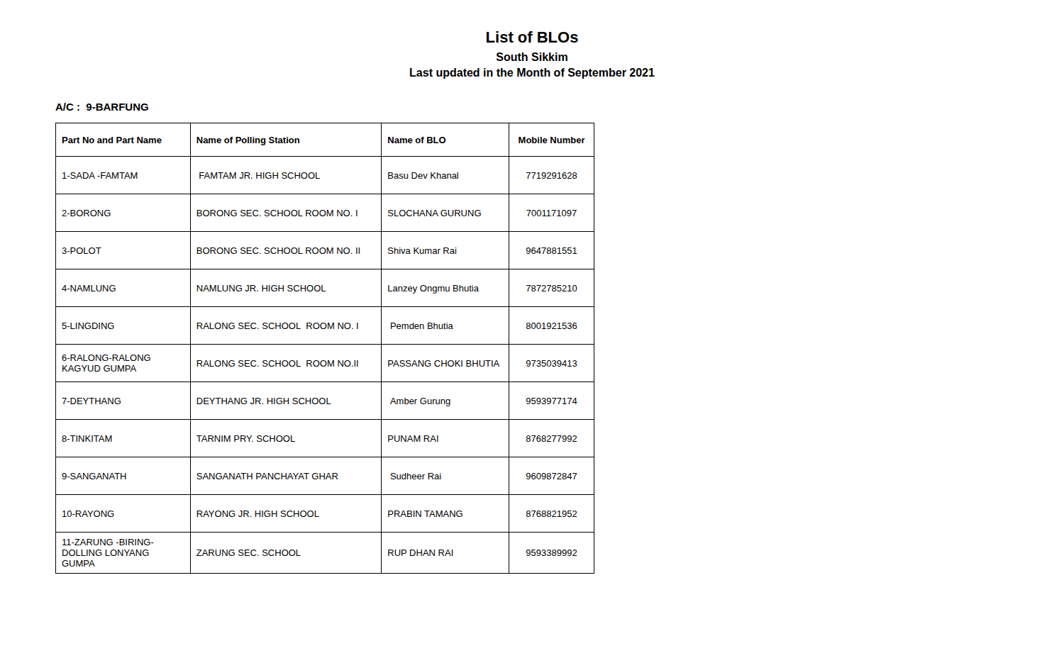List of BLOs
South Sikkim
Last updated in the Month of September 2021
A/C : 9-BARFUNG
| Part No and Part Name | Name of Polling Station | Name of BLO | Mobile Number |
| --- | --- | --- | --- |
| 1-SADA -FAMTAM | FAMTAM JR. HIGH SCHOOL | Basu Dev Khanal | 7719291628 |
| 2-BORONG | BORONG SEC. SCHOOL ROOM NO. I | SLOCHANA GURUNG | 7001171097 |
| 3-POLOT | BORONG SEC. SCHOOL ROOM NO. II | Shiva Kumar Rai | 9647881551 |
| 4-NAMLUNG | NAMLUNG JR. HIGH SCHOOL | Lanzey Ongmu Bhutia | 7872785210 |
| 5-LINGDING | RALONG SEC. SCHOOL ROOM NO. I | Pemden Bhutia | 8001921536 |
| 6-RALONG-RALONG KAGYUD GUMPA | RALONG SEC. SCHOOL ROOM NO.II | PASSANG CHOKI BHUTIA | 9735039413 |
| 7-DEYTHANG | DEYTHANG JR. HIGH SCHOOL | Amber Gurung | 9593977174 |
| 8-TINKITAM | TARNIM PRY. SCHOOL | PUNAM RAI | 8768277992 |
| 9-SANGANATH | SANGANATH PANCHAYAT GHAR | Sudheer Rai | 9609872847 |
| 10-RAYONG | RAYONG JR. HIGH SCHOOL | PRABIN TAMANG | 8768821952 |
| 11-ZARUNG -BIRING-DOLLING LONYANG GUMPA | ZARUNG SEC. SCHOOL | RUP DHAN RAI | 9593389992 |